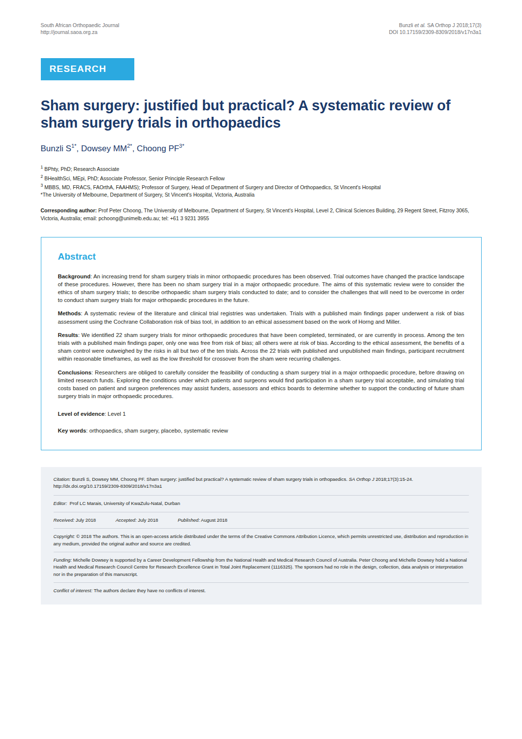South African Orthopaedic Journal
http://journal.saoa.org.za
Bunzli et al. SA Orthop J 2018;17(3)
DOI 10.17159/2309-8309/2018/v17n3a1
RESEARCH
Sham surgery: justified but practical? A systematic review of sham surgery trials in orthopaedics
Bunzli S1*, Dowsey MM2*, Choong PF3*
1 BPhty, PhD; Research Associate
2 BHealthSci, MEpi, PhD; Associate Professor, Senior Principle Research Fellow
3 MBBS, MD, FRACS, FAOrthA, FAAHMS); Professor of Surgery, Head of Department of Surgery and Director of Orthopaedics, St Vincent's Hospital
*The University of Melbourne, Department of Surgery, St Vincent's Hospital, Victoria, Australia
Corresponding author: Prof Peter Choong, The University of Melbourne, Department of Surgery, St Vincent's Hospital, Level 2, Clinical Sciences Building, 29 Regent Street, Fitzroy 3065, Victoria, Australia; email: pchoong@unimelb.edu.au; tel: +61 3 9231 3955
Abstract
Background: An increasing trend for sham surgery trials in minor orthopaedic procedures has been observed. Trial outcomes have changed the practice landscape of these procedures. However, there has been no sham surgery trial in a major orthopaedic procedure. The aims of this systematic review were to consider the ethics of sham surgery trials; to describe orthopaedic sham surgery trials conducted to date; and to consider the challenges that will need to be overcome in order to conduct sham surgery trials for major orthopaedic procedures in the future.
Methods: A systematic review of the literature and clinical trial registries was undertaken. Trials with a published main findings paper underwent a risk of bias assessment using the Cochrane Collaboration risk of bias tool, in addition to an ethical assessment based on the work of Horng and Miller.
Results: We identified 22 sham surgery trials for minor orthopaedic procedures that have been completed, terminated, or are currently in process. Among the ten trials with a published main findings paper, only one was free from risk of bias; all others were at risk of bias. According to the ethical assessment, the benefits of a sham control were outweighed by the risks in all but two of the ten trials. Across the 22 trials with published and unpublished main findings, participant recruitment within reasonable timeframes, as well as the low threshold for crossover from the sham were recurring challenges.
Conclusions: Researchers are obliged to carefully consider the feasibility of conducting a sham surgery trial in a major orthopaedic procedure, before drawing on limited research funds. Exploring the conditions under which patients and surgeons would find participation in a sham surgery trial acceptable, and simulating trial costs based on patient and surgeon preferences may assist funders, assessors and ethics boards to determine whether to support the conducting of future sham surgery trials in major orthopaedic procedures.
Level of evidence: Level 1
Key words: orthopaedics, sham surgery, placebo, systematic review
Citation: Bunzli S, Dowsey MM, Choong PF. Sham surgery: justified but practical? A systematic review of sham surgery trials in orthopaedics. SA Orthop J 2018;17(3):15-24. http://dx.doi.org/10.17159/2309-8309/2018/v17n3a1
Editor: Prof LC Marais, University of KwaZulu-Natal, Durban
Received: July 2018 Accepted: July 2018 Published: August 2018
Copyright: © 2018 The authors. This is an open-access article distributed under the terms of the Creative Commons Attribution Licence, which permits unrestricted use, distribution and reproduction in any medium, provided the original author and source are credited.
Funding: Michelle Dowsey is supported by a Career Development Fellowship from the National Health and Medical Research Council of Australia. Peter Choong and Michelle Dowsey hold a National Health and Medical Research Council Centre for Research Excellence Grant in Total Joint Replacement (1116325). The sponsors had no role in the design, collection, data analysis or interpretation nor in the preparation of this manuscript.
Conflict of interest: The authors declare they have no conflicts of interest.